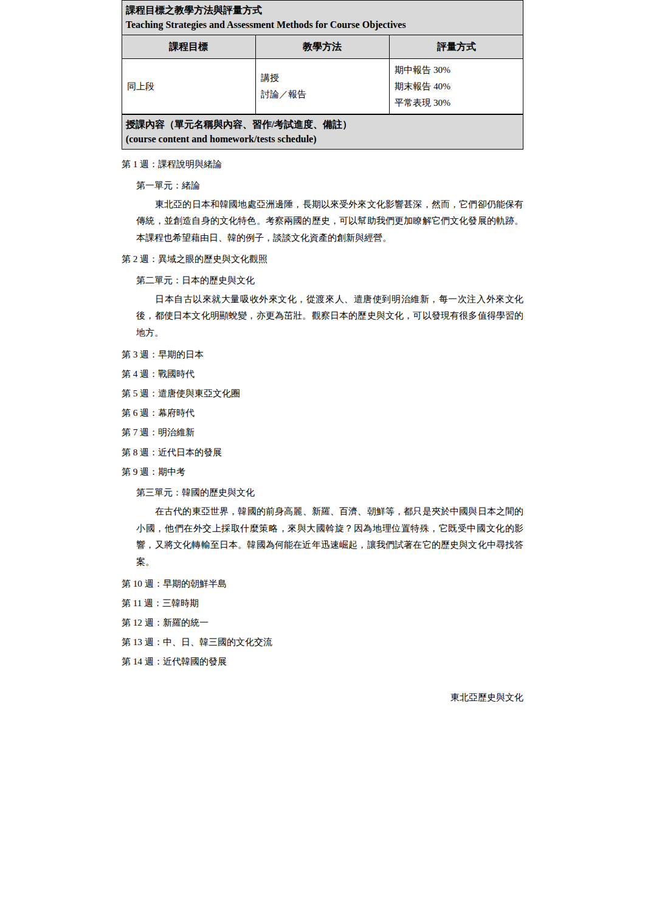課程目標之教學方法與評量方式
Teaching Strategies and Assessment Methods for Course Objectives
| 課程目標 | 教學方法 | 評量方式 |
| --- | --- | --- |
| 同上段 | 講授 討論／報告 | 期中報告 30% 期末報告 40% 平常表現 30% |
授課內容（單元名稱與內容、習作/考試進度、備註）
(course content and homework/tests schedule)
第 1 週：課程說明與緒論
第一單元：緒論
東北亞的日本和韓國地處亞洲邊陲，長期以來受外來文化影響甚深，然而，它們卻仍能保有傳統，並創造自身的文化特色。考察兩國的歷史，可以幫助我們更加瞭解它們文化發展的軌跡。本課程也希望藉由日、韓的例子，談談文化資產的創新與經營。
第 2 週：異域之眼的歷史與文化觀照
第二單元：日本的歷史與文化
日本自古以來就大量吸收外來文化，從渡來人、遣唐使到明治維新，每一次注入外來文化後，都使日本文化明顯蛻變，亦更為茁壯。觀察日本的歷史與文化，可以發現有很多值得學習的地方。
第 3 週：早期的日本
第 4 週：戰國時代
第 5 週：遣唐使與東亞文化圈
第 6 週：幕府時代
第 7 週：明治維新
第 8 週：近代日本的發展
第 9 週：期中考
第三單元：韓國的歷史與文化
在古代的東亞世界，韓國的前身高麗、新羅、百濟、朝鮮等，都只是夾於中國與日本之間的小國，他們在外交上採取什麼策略，來與大國斡旋？因為地理位置特殊，它既受中國文化的影響，又將文化轉輸至日本。韓國為何能在近年迅速崛起，讓我們試著在它的歷史與文化中尋找答案。
第 10 週：早期的朝鮮半島
第 11 週：三韓時期
第 12 週：新羅的統一
第 13 週：中、日、韓三國的文化交流
第 14 週：近代韓國的發展
東北亞歷史與文化